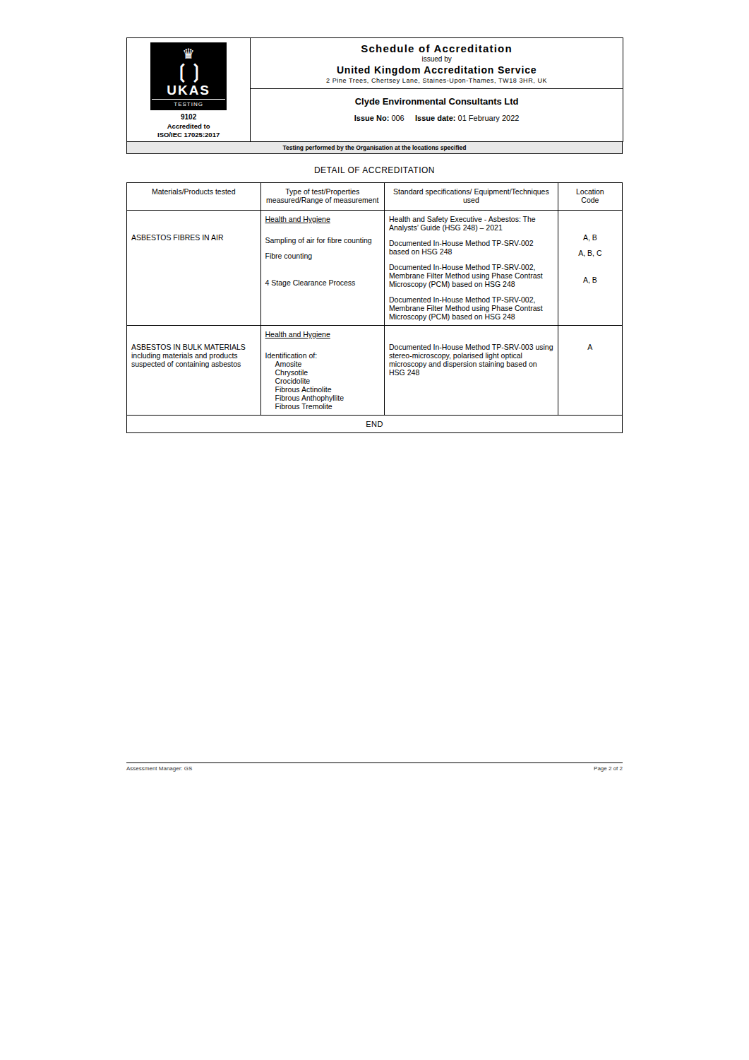♛
❲❳
UKAS
TESTING
9102
Accredited to
ISO/IEC 17025:2017
Schedule of Accreditation
issued by
United Kingdom Accreditation Service
2 Pine Trees, Chertsey Lane, Staines-Upon-Thames, TW18 3HR, UK
Clyde Environmental Consultants Ltd
Issue No: 006 Issue date: 01 February 2022
Testing performed by the Organisation at the locations specified
DETAIL OF ACCREDITATION
| Materials/Products tested | Type of test/Properties measured/Range of measurement | Standard specifications/ Equipment/Techniques used | Location Code |
| --- | --- | --- | --- |
| ASBESTOS FIBRES IN AIR | Health and Hygiene Sampling of air for fibre counting Fibre counting 4 Stage Clearance Process | Health and Safety Executive - Asbestos: The Analysts’ Guide (HSG 248) – 2021 Documented In-House Method TP-SRV-002 based on HSG 248 Documented In-House Method TP-SRV-002, Membrane Filter Method using Phase Contrast Microscopy (PCM) based on HSG 248 Documented In-House Method TP-SRV-002, Membrane Filter Method using Phase Contrast Microscopy (PCM) based on HSG 248 | A, B A, B, C A, B |
| ASBESTOS IN BULK MATERIALS including materials and products suspected of containing asbestos | Health and Hygiene Identification of: Amosite Chrysotile Crocidolite Fibrous Actinolite Fibrous Anthophyllite Fibrous Tremolite | Documented In-House Method TP-SRV-003 using stereo-microscopy, polarised light optical microscopy and dispersion staining based on HSG 248 | A |
| END |
Assessment Manager: GS Page 2 of 2